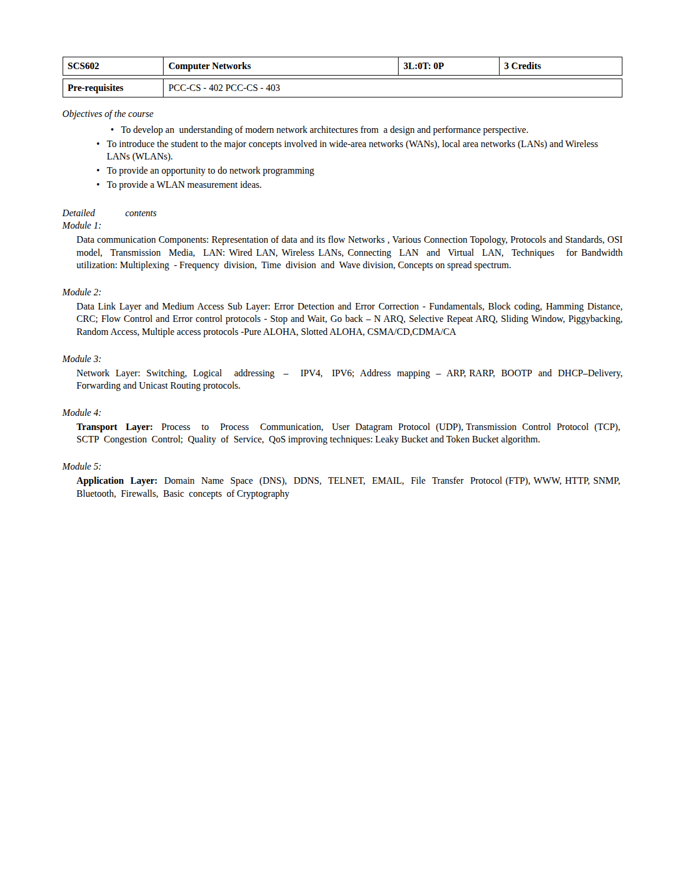| SCS602 | Computer Networks | 3L:0T: 0P | 3 Credits |
| Pre-requisites | PCC-CS - 402 PCC-CS - 403 |
Objectives of the course
To develop an understanding of modern network architectures from a design and performance perspective.
To introduce the student to the major concepts involved in wide-area networks (WANs), local area networks (LANs) and Wireless LANs (WLANs).
To provide an opportunity to do network programming
To provide a WLAN measurement ideas.
Detailed contents
Module 1:
Data communication Components: Representation of data and its flow Networks , Various Connection Topology, Protocols and Standards, OSI model, Transmission Media, LAN: Wired LAN, Wireless LANs, Connecting LAN and Virtual LAN, Techniques for Bandwidth utilization: Multiplexing - Frequency division, Time division and Wave division, Concepts on spread spectrum.
Module 2:
Data Link Layer and Medium Access Sub Layer: Error Detection and Error Correction - Fundamentals, Block coding, Hamming Distance, CRC; Flow Control and Error control protocols - Stop and Wait, Go back – N ARQ, Selective Repeat ARQ, Sliding Window, Piggybacking, Random Access, Multiple access protocols -Pure ALOHA, Slotted ALOHA, CSMA/CD,CDMA/CA
Module 3:
Network Layer: Switching, Logical addressing – IPV4, IPV6; Address mapping – ARP, RARP, BOOTP and DHCP–Delivery, Forwarding and Unicast Routing protocols.
Module 4:
Transport Layer: Process to Process Communication, User Datagram Protocol (UDP), Transmission Control Protocol (TCP), SCTP Congestion Control; Quality of Service, QoS improving techniques: Leaky Bucket and Token Bucket algorithm.
Module 5:
Application Layer: Domain Name Space (DNS), DDNS, TELNET, EMAIL, File Transfer Protocol (FTP), WWW, HTTP, SNMP, Bluetooth, Firewalls, Basic concepts of Cryptography